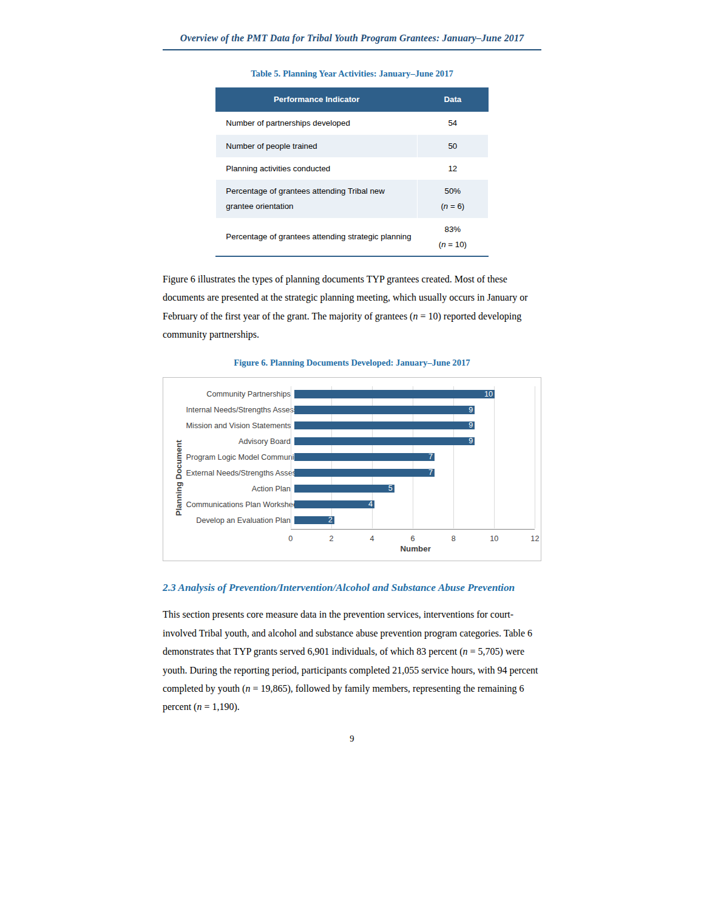Overview of the PMT Data for Tribal Youth Program Grantees: January–June 2017
Table 5. Planning Year Activities: January–June 2017
| Performance Indicator | Data |
| --- | --- |
| Number of partnerships developed | 54 |
| Number of people trained | 50 |
| Planning activities conducted | 12 |
| Percentage of grantees attending Tribal new grantee orientation | 50% ( n = 6) |
| Percentage of grantees attending strategic planning | 83% ( n = 10) |
Figure 6 illustrates the types of planning documents TYP grantees created. Most of these documents are presented at the strategic planning meeting, which usually occurs in January or February of the first year of the grant. The majority of grantees (n = 10) reported developing community partnerships.
Figure 6. Planning Documents Developed: January–June 2017
Planning Document
Community Partnerships
10
Internal Needs/Strengths Assessment
9
Mission and Vision Statements
9
Advisory Board
9
Program Logic Model Communications
7
External Needs/Strengths Assessment
7
Action Plan
5
Communications Plan Worksheet
4
Develop an Evaluation Plan
2
0 2 4 6 8 10 12
Number
2.3 Analysis of Prevention/Intervention/Alcohol and Substance Abuse Prevention
This section presents core measure data in the prevention services, interventions for court-involved Tribal youth, and alcohol and substance abuse prevention program categories. Table 6 demonstrates that TYP grants served 6,901 individuals, of which 83 percent (n = 5,705) were youth. During the reporting period, participants completed 21,055 service hours, with 94 percent completed by youth (n = 19,865), followed by family members, representing the remaining 6 percent (n = 1,190).
9